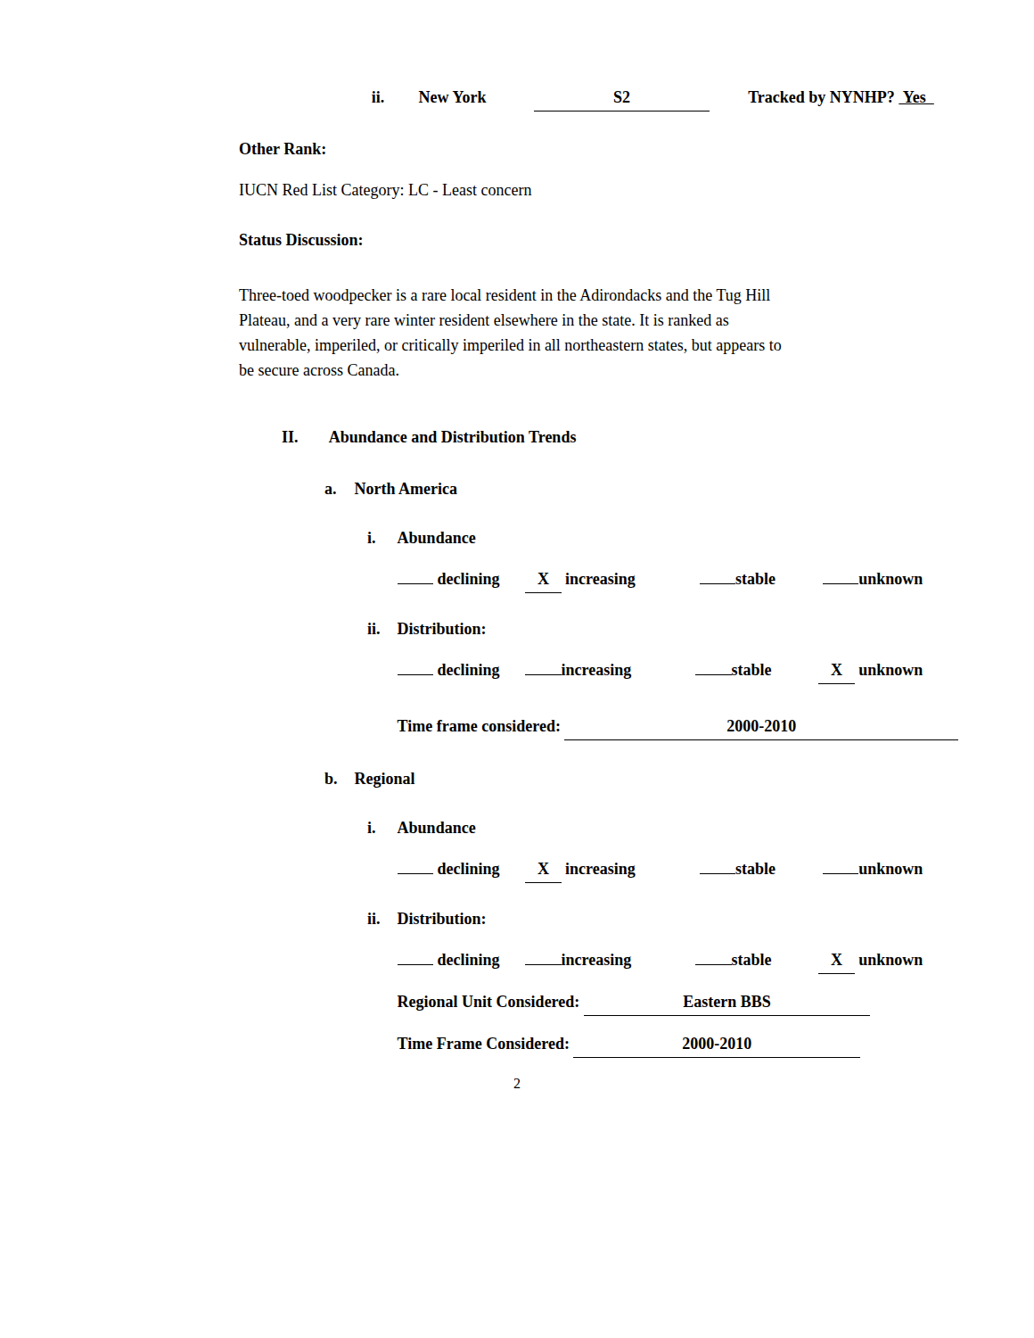ii. New York S2 Tracked by NYNHP? Yes
Other Rank:
IUCN Red List Category: LC - Least concern
Status Discussion:
Three-toed woodpecker is a rare local resident in the Adirondacks and the Tug Hill Plateau, and a very rare winter resident elsewhere in the state. It is ranked as vulnerable, imperiled, or critically imperiled in all northeastern states, but appears to be secure across Canada.
II. Abundance and Distribution Trends
a. North America
i. Abundance
declining X increasing stable unknown
ii. Distribution:
declining increasing stable X unknown
Time frame considered: 2000-2010
b. Regional
i. Abundance
declining X increasing stable unknown
ii. Distribution:
declining increasing stable X unknown
Regional Unit Considered: Eastern BBS
Time Frame Considered: 2000-2010
2